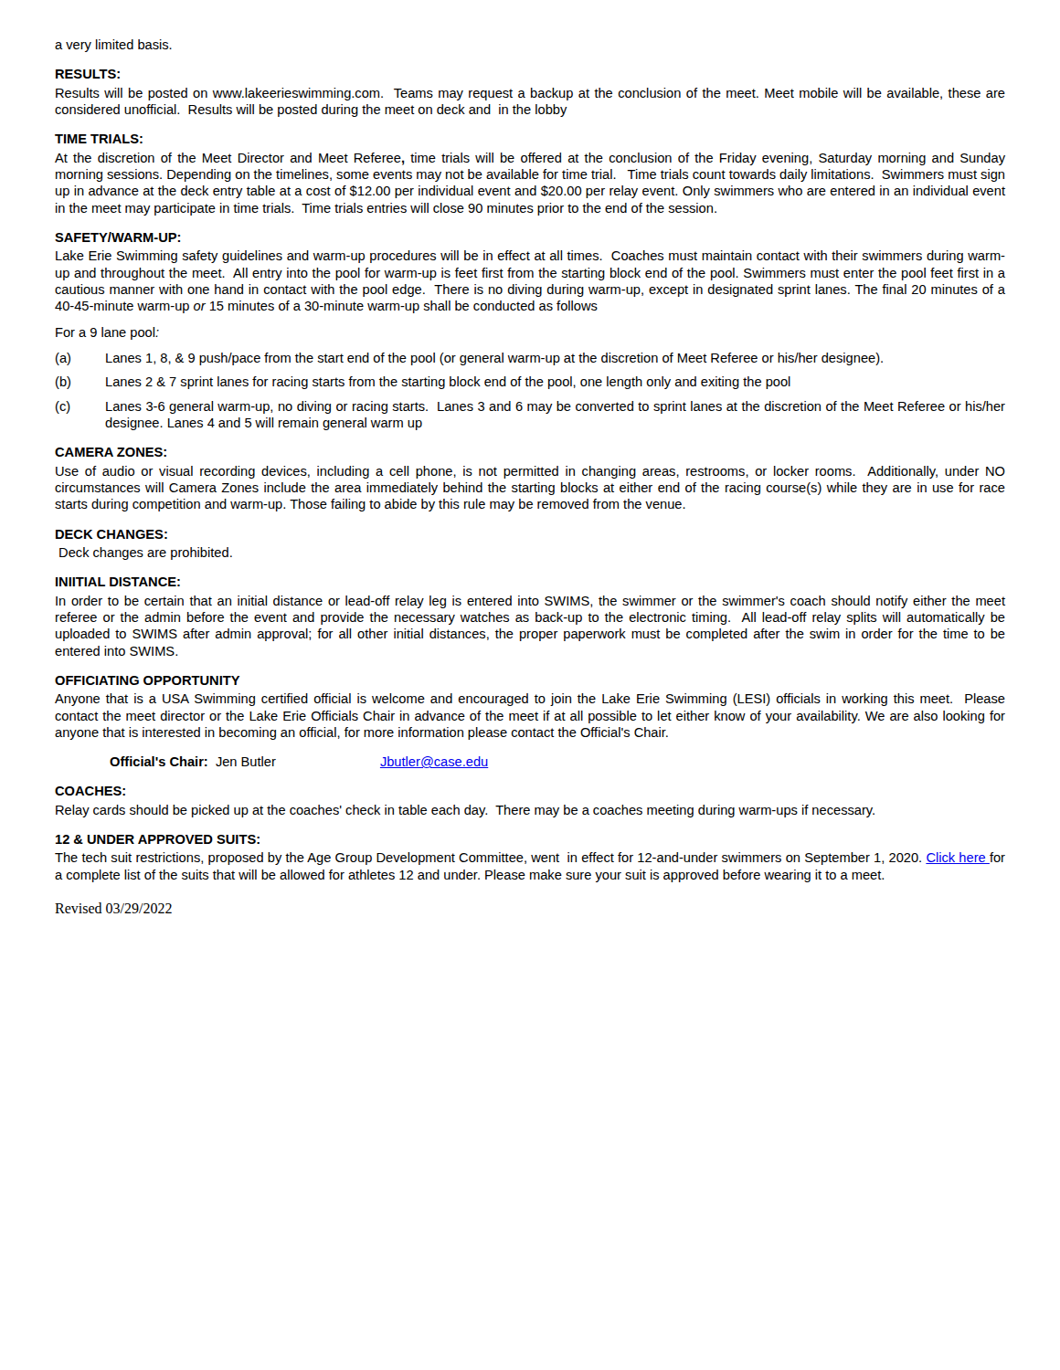a very limited basis.
RESULTS:
Results will be posted on www.lakeerieswimming.com. Teams may request a backup at the conclusion of the meet. Meet mobile will be available, these are considered unofficial. Results will be posted during the meet on deck and in the lobby
TIME TRIALS:
At the discretion of the Meet Director and Meet Referee, time trials will be offered at the conclusion of the Friday evening, Saturday morning and Sunday morning sessions. Depending on the timelines, some events may not be available for time trial. Time trials count towards daily limitations. Swimmers must sign up in advance at the deck entry table at a cost of $12.00 per individual event and $20.00 per relay event. Only swimmers who are entered in an individual event in the meet may participate in time trials. Time trials entries will close 90 minutes prior to the end of the session.
SAFETY/WARM-UP:
Lake Erie Swimming safety guidelines and warm-up procedures will be in effect at all times. Coaches must maintain contact with their swimmers during warm-up and throughout the meet. All entry into the pool for warm-up is feet first from the starting block end of the pool. Swimmers must enter the pool feet first in a cautious manner with one hand in contact with the pool edge. There is no diving during warm-up, except in designated sprint lanes. The final 20 minutes of a 40-45-minute warm-up or 15 minutes of a 30-minute warm-up shall be conducted as follows
For a 9 lane pool:
(a) Lanes 1, 8, & 9 push/pace from the start end of the pool (or general warm-up at the discretion of Meet Referee or his/her designee).
(b) Lanes 2 & 7 sprint lanes for racing starts from the starting block end of the pool, one length only and exiting the pool
(c) Lanes 3-6 general warm-up, no diving or racing starts. Lanes 3 and 6 may be converted to sprint lanes at the discretion of the Meet Referee or his/her designee. Lanes 4 and 5 will remain general warm up
CAMERA ZONES:
Use of audio or visual recording devices, including a cell phone, is not permitted in changing areas, restrooms, or locker rooms. Additionally, under NO circumstances will Camera Zones include the area immediately behind the starting blocks at either end of the racing course(s) while they are in use for race starts during competition and warm-up. Those failing to abide by this rule may be removed from the venue.
DECK CHANGES:
Deck changes are prohibited.
INIITIAL DISTANCE:
In order to be certain that an initial distance or lead-off relay leg is entered into SWIMS, the swimmer or the swimmer's coach should notify either the meet referee or the admin before the event and provide the necessary watches as back-up to the electronic timing. All lead-off relay splits will automatically be uploaded to SWIMS after admin approval; for all other initial distances, the proper paperwork must be completed after the swim in order for the time to be entered into SWIMS.
OFFICIATING OPPORTUNITY
Anyone that is a USA Swimming certified official is welcome and encouraged to join the Lake Erie Swimming (LESI) officials in working this meet. Please contact the meet director or the Lake Erie Officials Chair in advance of the meet if at all possible to let either know of your availability. We are also looking for anyone that is interested in becoming an official, for more information please contact the Official's Chair.
Official's Chair: Jen Butler Jbutler@case.edu
COACHES:
Relay cards should be picked up at the coaches' check in table each day. There may be a coaches meeting during warm-ups if necessary.
12 & UNDER APPROVED SUITS:
The tech suit restrictions, proposed by the Age Group Development Committee, went in effect for 12-and-under swimmers on September 1, 2020. Click here for a complete list of the suits that will be allowed for athletes 12 and under. Please make sure your suit is approved before wearing it to a meet.
Revised 03/29/2022